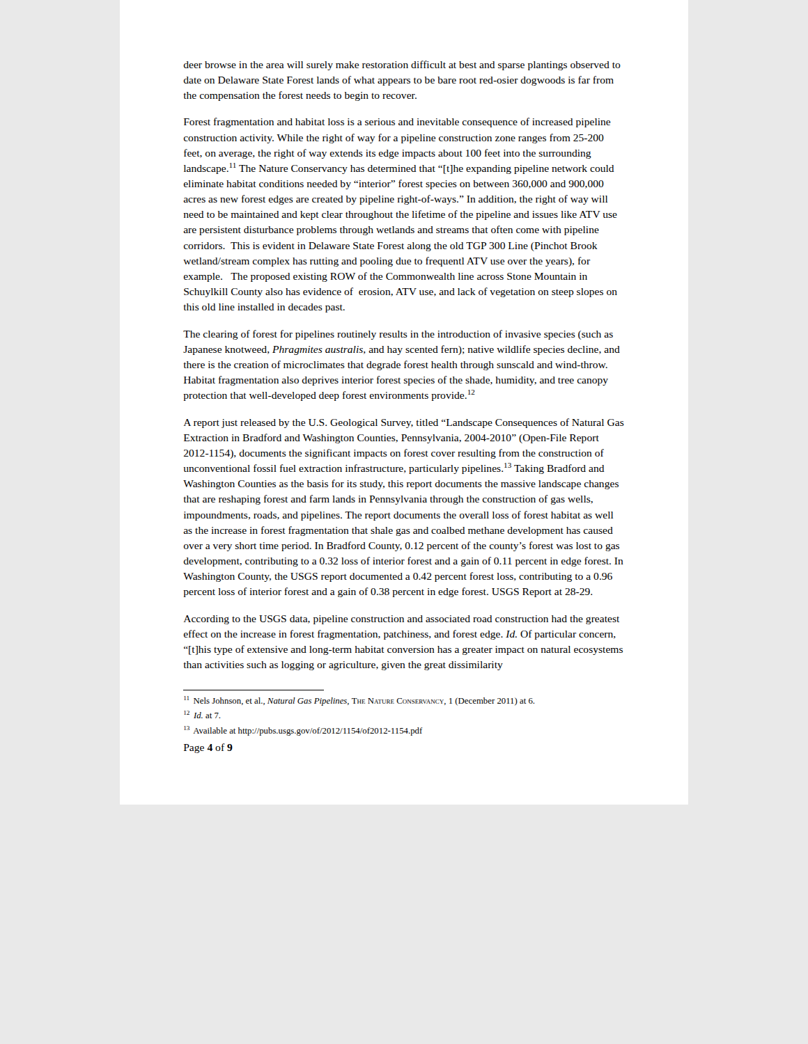deer browse in the area will surely make restoration difficult at best and sparse plantings observed to date on Delaware State Forest lands of what appears to be bare root red-osier dogwoods is far from the compensation the forest needs to begin to recover.
Forest fragmentation and habitat loss is a serious and inevitable consequence of increased pipeline construction activity. While the right of way for a pipeline construction zone ranges from 25-200 feet, on average, the right of way extends its edge impacts about 100 feet into the surrounding landscape.11 The Nature Conservancy has determined that “[t]he expanding pipeline network could eliminate habitat conditions needed by “interior” forest species on between 360,000 and 900,000 acres as new forest edges are created by pipeline right-of-ways.” In addition, the right of way will need to be maintained and kept clear throughout the lifetime of the pipeline and issues like ATV use are persistent disturbance problems through wetlands and streams that often come with pipeline corridors. This is evident in Delaware State Forest along the old TGP 300 Line (Pinchot Brook wetland/stream complex has rutting and pooling due to frequentl ATV use over the years), for example. The proposed existing ROW of the Commonwealth line across Stone Mountain in Schuylkill County also has evidence of erosion, ATV use, and lack of vegetation on steep slopes on this old line installed in decades past.
The clearing of forest for pipelines routinely results in the introduction of invasive species (such as Japanese knotweed, Phragmites australis, and hay scented fern); native wildlife species decline, and there is the creation of microclimates that degrade forest health through sunscald and wind-throw. Habitat fragmentation also deprives interior forest species of the shade, humidity, and tree canopy protection that well-developed deep forest environments provide.12
A report just released by the U.S. Geological Survey, titled “Landscape Consequences of Natural Gas Extraction in Bradford and Washington Counties, Pennsylvania, 2004-2010” (Open-File Report 2012-1154), documents the significant impacts on forest cover resulting from the construction of unconventional fossil fuel extraction infrastructure, particularly pipelines.13 Taking Bradford and Washington Counties as the basis for its study, this report documents the massive landscape changes that are reshaping forest and farm lands in Pennsylvania through the construction of gas wells, impoundments, roads, and pipelines. The report documents the overall loss of forest habitat as well as the increase in forest fragmentation that shale gas and coalbed methane development has caused over a very short time period. In Bradford County, 0.12 percent of the county’s forest was lost to gas development, contributing to a 0.32 loss of interior forest and a gain of 0.11 percent in edge forest. In Washington County, the USGS report documented a 0.42 percent forest loss, contributing to a 0.96 percent loss of interior forest and a gain of 0.38 percent in edge forest. USGS Report at 28-29.
According to the USGS data, pipeline construction and associated road construction had the greatest effect on the increase in forest fragmentation, patchiness, and forest edge. Id. Of particular concern, “[t]his type of extensive and long-term habitat conversion has a greater impact on natural ecosystems than activities such as logging or agriculture, given the great dissimilarity
11 Nels Johnson, et al., Natural Gas Pipelines, The Nature Conservancy, 1 (December 2011) at 6.
12 Id. at 7.
13 Available at http://pubs.usgs.gov/of/2012/1154/of2012-1154.pdf
Page 4 of 9